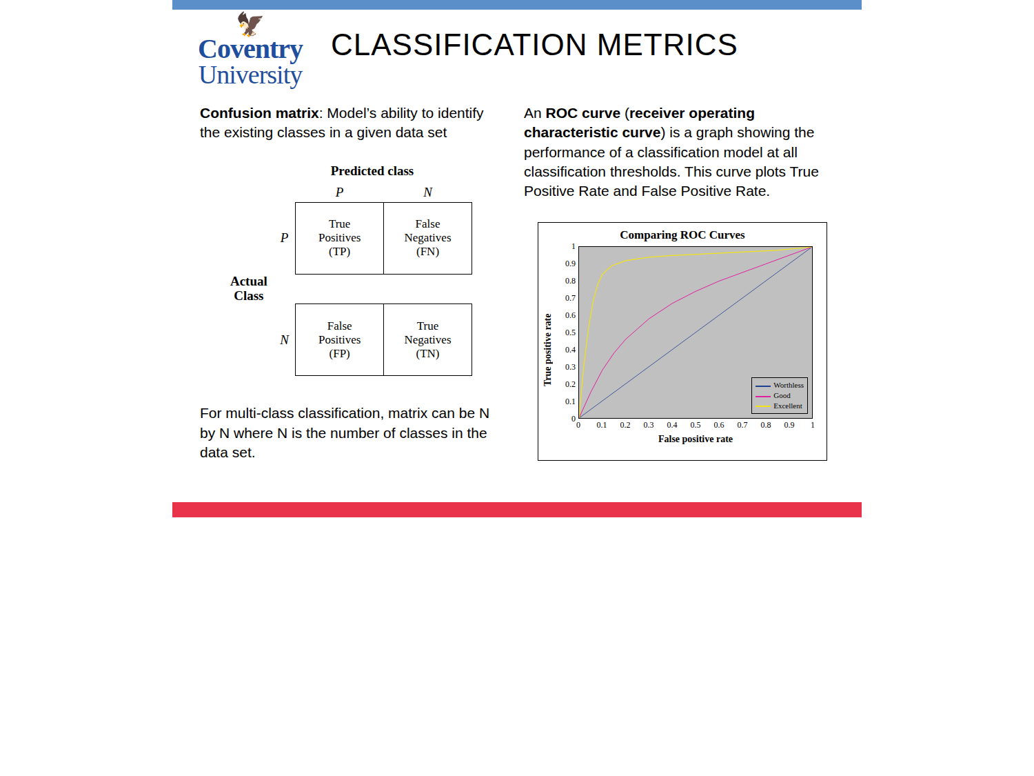🦅
Coventry
University
CLASSIFICATION METRICS
Confusion matrix: Model’s ability to identify the existing classes in a given data set
Predicted class
| | | P | N |
| | P | True Positives (TP) | False Negatives (FN) |
| Actual Class | | | |
| | N | False Positives (FP) | True Negatives (TN) |
For multi-class classification, matrix can be N by N where N is the number of classes in the data set.
An ROC curve (receiver operating characteristic curve) is a graph showing the performance of a classification model at all classification thresholds. This curve plots True Positive Rate and False Positive Rate.
Comparing ROC Curves
True positive rate
1 0.9 0.8 0.7 0.6 0.5 0.4 0.3 0.2 0.1 0
Worthless
Good
Excellent
0 0.1 0.2 0.3 0.4 0.5 0.6 0.7 0.8 0.9 1
False positive rate